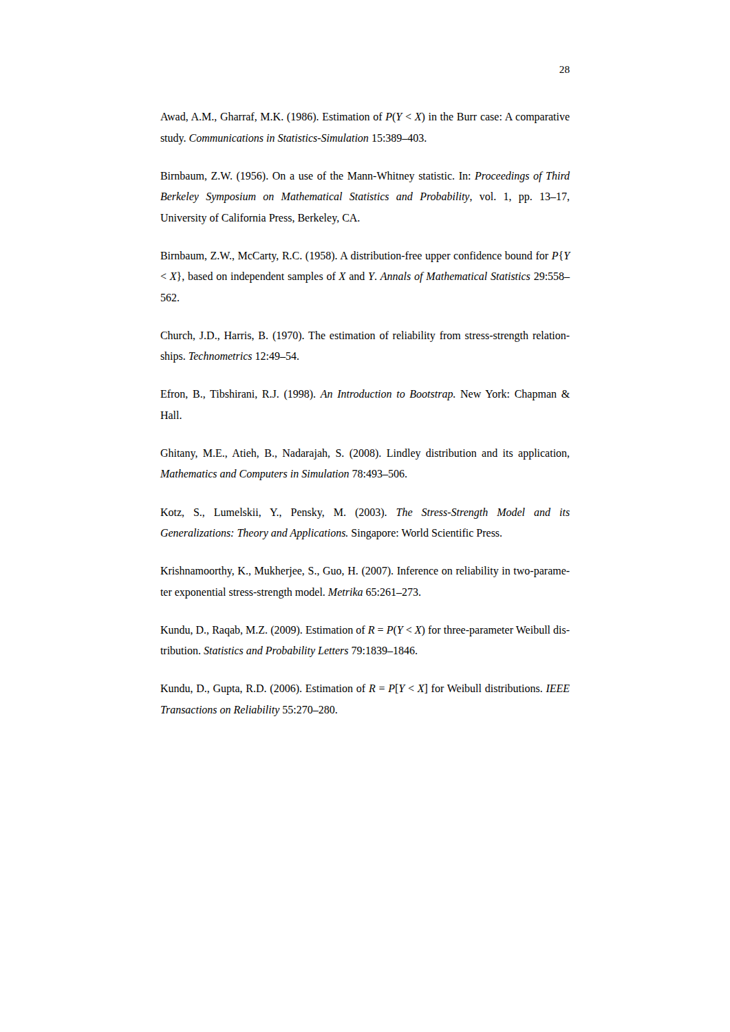28
Awad, A.M., Gharraf, M.K. (1986). Estimation of P(Y < X) in the Burr case: A comparative study. Communications in Statistics-Simulation 15:389–403.
Birnbaum, Z.W. (1956). On a use of the Mann-Whitney statistic. In: Proceedings of Third Berkeley Symposium on Mathematical Statistics and Probability, vol. 1, pp. 13–17, University of California Press, Berkeley, CA.
Birnbaum, Z.W., McCarty, R.C. (1958). A distribution-free upper confidence bound for P{Y < X}, based on independent samples of X and Y. Annals of Mathematical Statistics 29:558–562.
Church, J.D., Harris, B. (1970). The estimation of reliability from stress-strength relationships. Technometrics 12:49–54.
Efron, B., Tibshirani, R.J. (1998). An Introduction to Bootstrap. New York: Chapman & Hall.
Ghitany, M.E., Atieh, B., Nadarajah, S. (2008). Lindley distribution and its application, Mathematics and Computers in Simulation 78:493–506.
Kotz, S., Lumelskii, Y., Pensky, M. (2003). The Stress-Strength Model and its Generalizations: Theory and Applications. Singapore: World Scientific Press.
Krishnamoorthy, K., Mukherjee, S., Guo, H. (2007). Inference on reliability in two-parameter exponential stress-strength model. Metrika 65:261–273.
Kundu, D., Raqab, M.Z. (2009). Estimation of R = P(Y < X) for three-parameter Weibull distribution. Statistics and Probability Letters 79:1839–1846.
Kundu, D., Gupta, R.D. (2006). Estimation of R = P[Y < X] for Weibull distributions. IEEE Transactions on Reliability 55:270–280.